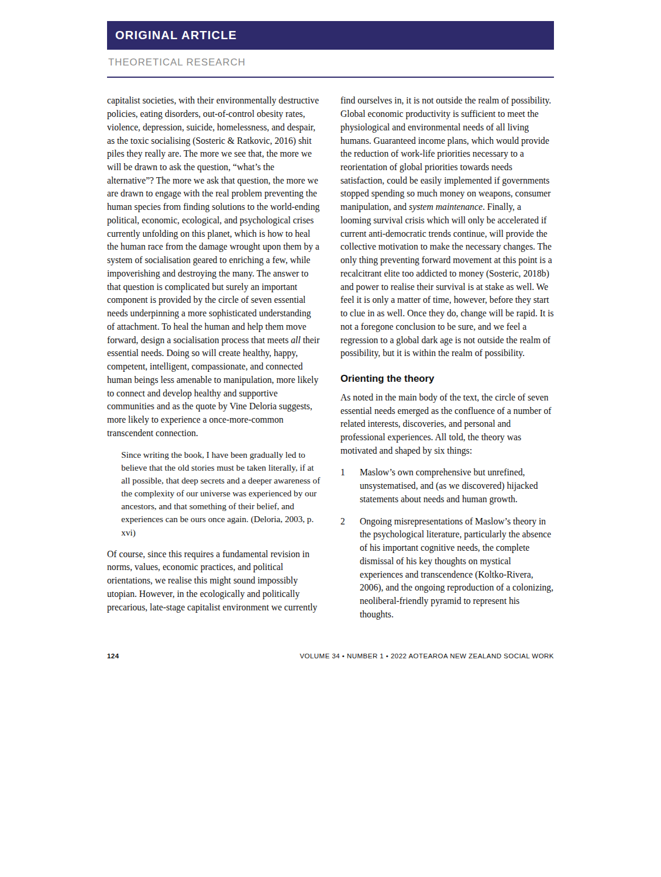Original Article
Theoretical Research
capitalist societies, with their environmentally destructive policies, eating disorders, out-of-control obesity rates, violence, depression, suicide, homelessness, and despair, as the toxic socialising (Sosteric & Ratkovic, 2016) shit piles they really are. The more we see that, the more we will be drawn to ask the question, “what’s the alternative”? The more we ask that question, the more we are drawn to engage with the real problem preventing the human species from finding solutions to the world-ending political, economic, ecological, and psychological crises currently unfolding on this planet, which is how to heal the human race from the damage wrought upon them by a system of socialisation geared to enriching a few, while impoverishing and destroying the many. The answer to that question is complicated but surely an important component is provided by the circle of seven essential needs underpinning a more sophisticated understanding of attachment. To heal the human and help them move forward, design a socialisation process that meets all their essential needs. Doing so will create healthy, happy, competent, intelligent, compassionate, and connected human beings less amenable to manipulation, more likely to connect and develop healthy and supportive communities and as the quote by Vine Deloria suggests, more likely to experience a once-more-common transcendent connection.
Since writing the book, I have been gradually led to believe that the old stories must be taken literally, if at all possible, that deep secrets and a deeper awareness of the complexity of our universe was experienced by our ancestors, and that something of their belief, and experiences can be ours once again. (Deloria, 2003, p. xvi)
Of course, since this requires a fundamental revision in norms, values, economic practices, and political orientations, we realise this might sound impossibly utopian. However, in the ecologically and politically precarious, late-stage capitalist environment we currently find ourselves in, it is not outside the realm of possibility. Global economic productivity is sufficient to meet the physiological and environmental needs of all living humans. Guaranteed income plans, which would provide the reduction of work-life priorities necessary to a reorientation of global priorities towards needs satisfaction, could be easily implemented if governments stopped spending so much money on weapons, consumer manipulation, and system maintenance. Finally, a looming survival crisis which will only be accelerated if current anti-democratic trends continue, will provide the collective motivation to make the necessary changes. The only thing preventing forward movement at this point is a recalcitrant elite too addicted to money (Sosteric, 2018b) and power to realise their survival is at stake as well. We feel it is only a matter of time, however, before they start to clue in as well. Once they do, change will be rapid. It is not a foregone conclusion to be sure, and we feel a regression to a global dark age is not outside the realm of possibility, but it is within the realm of possibility.
Orienting the theory
As noted in the main body of the text, the circle of seven essential needs emerged as the confluence of a number of related interests, discoveries, and personal and professional experiences. All told, the theory was motivated and shaped by six things:
Maslow’s own comprehensive but unrefined, unsystematised, and (as we discovered) hijacked statements about needs and human growth.
Ongoing misrepresentations of Maslow’s theory in the psychological literature, particularly the absence of his important cognitive needs, the complete dismissal of his key thoughts on mystical experiences and transcendence (Koltko-Rivera, 2006), and the ongoing reproduction of a colonizing, neoliberal-friendly pyramid to represent his thoughts.
124
VOLUME 34 • NUMBER 1 • 2022 AOTEAROA NEW ZEALAND SOCIAL WORK